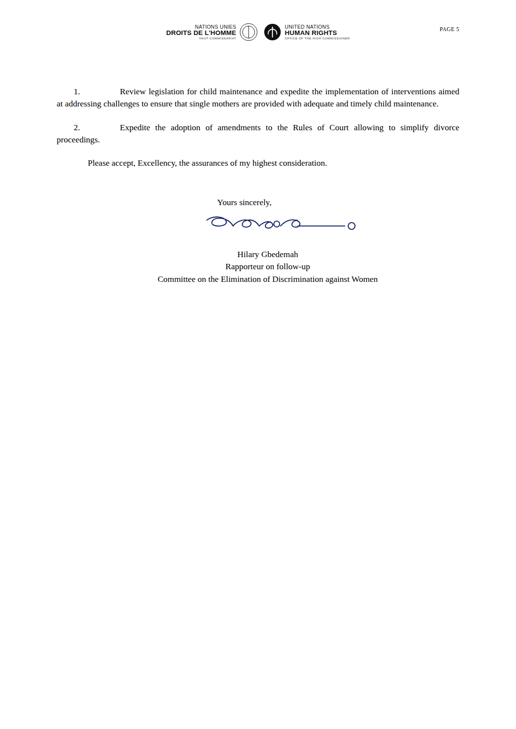PAGE 5
NATIONS UNIES
DROITS DE L'HOMME
HAUT-COMMISSARIAT
UNITED NATIONS
HUMAN RIGHTS
OFFICE OF THE HIGH COMMISSIONER
1. Review legislation for child maintenance and expedite the implementation of interventions aimed at addressing challenges to ensure that single mothers are provided with adequate and timely child maintenance.
2. Expedite the adoption of amendments to the Rules of Court allowing to simplify divorce proceedings.
Please accept, Excellency, the assurances of my highest consideration.
Yours sincerely,
Hilary Gbedemah
Rapporteur on follow-up
Committee on the Elimination of Discrimination against Women